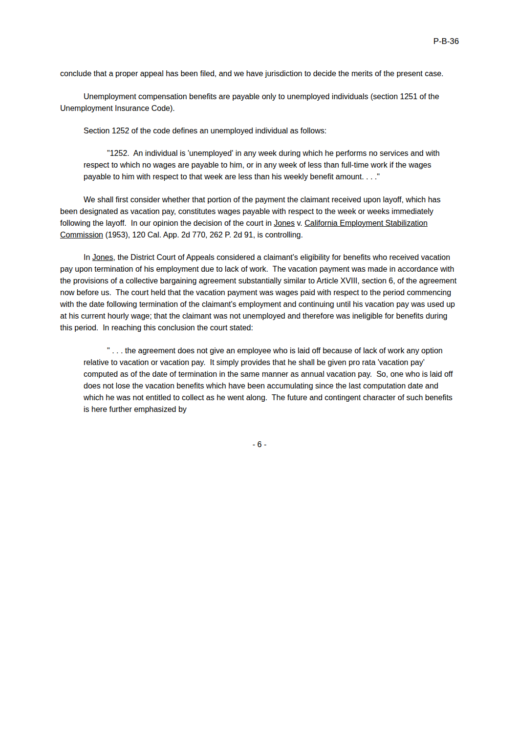P-B-36
conclude that a proper appeal has been filed, and we have jurisdiction to decide the merits of the present case.
Unemployment compensation benefits are payable only to unemployed individuals (section 1251 of the Unemployment Insurance Code).
Section 1252 of the code defines an unemployed individual as follows:
"1252. An individual is 'unemployed' in any week during which he performs no services and with respect to which no wages are payable to him, or in any week of less than full-time work if the wages payable to him with respect to that week are less than his weekly benefit amount. . . ."
We shall first consider whether that portion of the payment the claimant received upon layoff, which has been designated as vacation pay, constitutes wages payable with respect to the week or weeks immediately following the layoff. In our opinion the decision of the court in Jones v. California Employment Stabilization Commission (1953), 120 Cal. App. 2d 770, 262 P. 2d 91, is controlling.
In Jones, the District Court of Appeals considered a claimant's eligibility for benefits who received vacation pay upon termination of his employment due to lack of work. The vacation payment was made in accordance with the provisions of a collective bargaining agreement substantially similar to Article XVIII, section 6, of the agreement now before us. The court held that the vacation payment was wages paid with respect to the period commencing with the date following termination of the claimant's employment and continuing until his vacation pay was used up at his current hourly wage; that the claimant was not unemployed and therefore was ineligible for benefits during this period. In reaching this conclusion the court stated:
" . . . the agreement does not give an employee who is laid off because of lack of work any option relative to vacation or vacation pay. It simply provides that he shall be given pro rata 'vacation pay' computed as of the date of termination in the same manner as annual vacation pay. So, one who is laid off does not lose the vacation benefits which have been accumulating since the last computation date and which he was not entitled to collect as he went along. The future and contingent character of such benefits is here further emphasized by
- 6 -